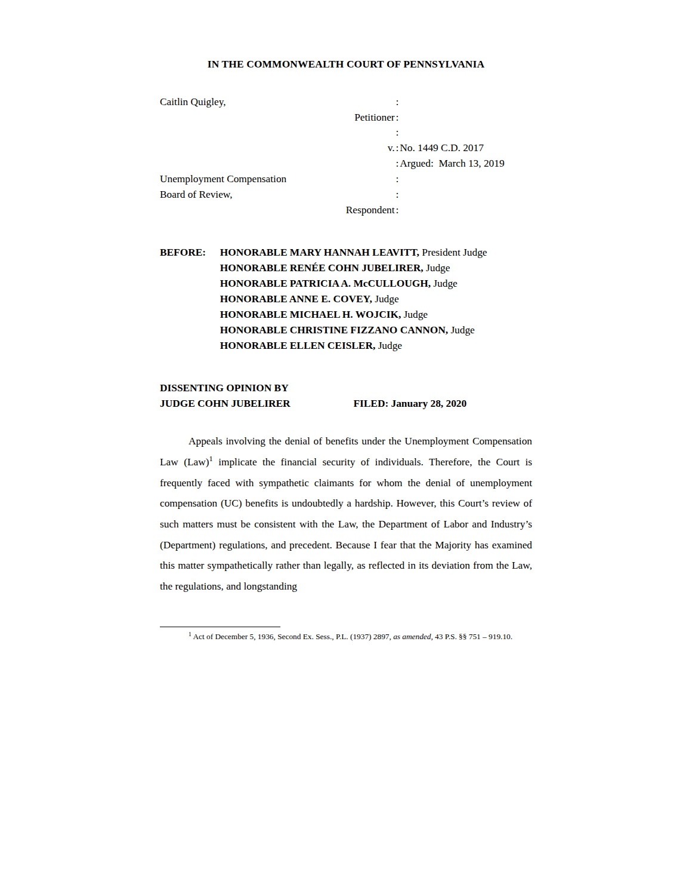IN THE COMMONWEALTH COURT OF PENNSYLVANIA
| Caitlin Quigley, | | : | |
| | Petitioner | : | |
| | | : | |
| | v. | : | No. 1449 C.D. 2017 |
| | | : | Argued: March 13, 2019 |
| Unemployment Compensation | | : | |
| Board of Review, | | : | |
| | Respondent | : | |
| BEFORE: | HONORABLE MARY HANNAH LEAVITT, President Judge HONORABLE RENÉE COHN JUBELIRER, Judge HONORABLE PATRICIA A. McCULLOUGH, Judge HONORABLE ANNE E. COVEY, Judge HONORABLE MICHAEL H. WOJCIK, Judge HONORABLE CHRISTINE FIZZANO CANNON, Judge HONORABLE ELLEN CEISLER, Judge |
| DISSENTING OPINION BY | |
| JUDGE COHN JUBELIRER | FILED: January 28, 2020 |
Appeals involving the denial of benefits under the Unemployment Compensation Law (Law)1 implicate the financial security of individuals. Therefore, the Court is frequently faced with sympathetic claimants for whom the denial of unemployment compensation (UC) benefits is undoubtedly a hardship. However, this Court’s review of such matters must be consistent with the Law, the Department of Labor and Industry’s (Department) regulations, and precedent. Because I fear that the Majority has examined this matter sympathetically rather than legally, as reflected in its deviation from the Law, the regulations, and longstanding
1 Act of December 5, 1936, Second Ex. Sess., P.L. (1937) 2897, as amended, 43 P.S. §§ 751 – 919.10.